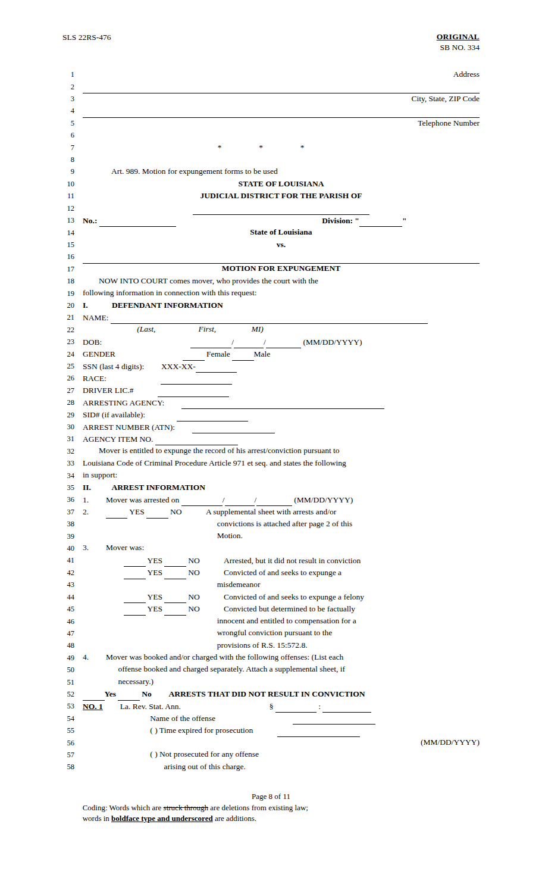SLS 22RS-476
ORIGINAL
SB NO. 334
1
2
3
4
5
6
7
8
9
10
11
12
13
14
15
16
17
18
19
20
21
22
23
24
25
26
27
28
29
30
31
32
33
34
35
36
37
38
39
40
41
42
43
44
45
46
47
48
49
50
51
52
53
54
55
56
57
58
Address City, State, ZIP Code Telephone Number * * * Art. 989. Motion for expungement forms to be used STATE OF LOUISIANA JUDICIAL DISTRICT FOR THE PARISH OF No.: Division: " " State of Louisiana vs. MOTION FOR EXPUNGEMENT NOW INTO COURT comes mover, who provides the court with the following information in connection with this request: I. DEFENDANT INFORMATION NAME: (Last, First, MI) DOB: / / (MM/DD/YYYY) GENDER Female Male SSN (last 4 digits): XXX-XX- RACE: DRIVER LIC.# ARRESTING AGENCY: SID# (if available): ARREST NUMBER (ATN): AGENCY ITEM NO. Mover is entitled to expunge the record of his arrest/conviction pursuant to Louisiana Code of Criminal Procedure Article 971 et seq. and states the following in support: II. ARREST INFORMATION 1. Mover was arrested on / / (MM/DD/YYYY) 2. YES NO A supplemental sheet with arrests and/or convictions is attached after page 2 of this Motion. 3. Mover was: YES NO Arrested, but it did not result in conviction YES NO Convicted of and seeks to expunge a misdemeanor YES NO Convicted of and seeks to expunge a felony YES NO Convicted but determined to be factually innocent and entitled to compensation for a wrongful conviction pursuant to the provisions of R.S. 15:572.8. 4. Mover was booked and/or charged with the following offenses: (List each offense booked and charged separately. Attach a supplemental sheet, if necessary.) Yes No ARRESTS THAT DID NOT RESULT IN CONVICTION NO. 1 La. Rev. Stat. Ann. § : Name of the offense ( ) Time expired for prosecution (MM/DD/YYYY) ( ) Not prosecuted for any offense arising out of this charge.
Page 8 of 11
Coding: Words which are struck through are deletions from existing law;
words in boldface type and underscored are additions.